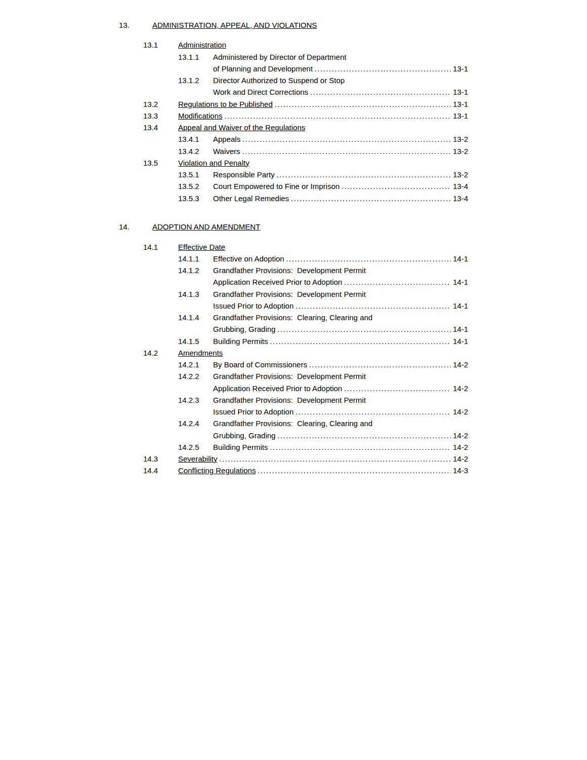13.
ADMINISTRATION, APPEAL, AND VIOLATIONS
13.1 Administration
13.1.1 Administered by Director of Department
of Planning and Development 13-1
13.1.2 Director Authorized to Suspend or Stop
Work and Direct Corrections 13-1
13.2 Regulations to be Published 13-1
13.3 Modifications 13-1
13.4 Appeal and Waiver of the Regulations
13.4.1 Appeals 13-2
13.4.2 Waivers 13-2
13.5 Violation and Penalty
13.5.1 Responsible Party 13-2
13.5.2 Court Empowered to Fine or Imprison 13-4
13.5.3 Other Legal Remedies 13-4
14.
ADOPTION AND AMENDMENT
14.1 Effective Date
14.1.1 Effective on Adoption 14-1
14.1.2 Grandfather Provisions: Development Permit
Application Received Prior to Adoption 14-1
14.1.3 Grandfather Provisions: Development Permit
Issued Prior to Adoption 14-1
14.1.4 Grandfather Provisions: Clearing, Clearing and
Grubbing, Grading 14-1
14.1.5 Building Permits 14-1
14.2 Amendments
14.2.1 By Board of Commissioners 14-2
14.2.2 Grandfather Provisions: Development Permit
Application Received Prior to Adoption 14-2
14.2.3 Grandfather Provisions: Development Permit
Issued Prior to Adoption 14-2
14.2.4 Grandfather Provisions: Clearing, Clearing and
Grubbing, Grading 14-2
14.2.5 Building Permits 14-2
14.3 Severability 14-2
14.4 Conflicting Regulations 14-3